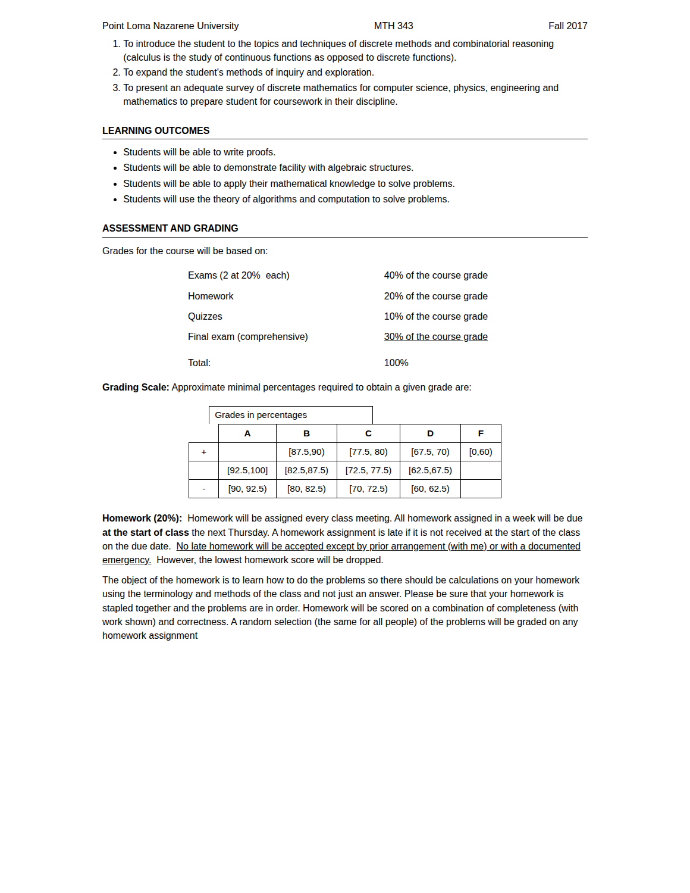Point Loma Nazarene University
MTH 343
Fall 2017
To introduce the student to the topics and techniques of discrete methods and combinatorial reasoning (calculus is the study of continuous functions as opposed to discrete functions).
To expand the student's methods of inquiry and exploration.
To present an adequate survey of discrete mathematics for computer science, physics, engineering and mathematics to prepare student for coursework in their discipline.
Learning Outcomes
Students will be able to write proofs.
Students will be able to demonstrate facility with algebraic structures.
Students will be able to apply their mathematical knowledge to solve problems.
Students will use the theory of algorithms and computation to solve problems.
Assessment and Grading
Grades for the course will be based on:
| Exams (2 at 20% each) | 40% of the course grade |
| Homework | 20% of the course grade |
| Quizzes | 10% of the course grade |
| Final exam (comprehensive) | 30% of the course grade |
| Total: | 100% |
Grading Scale: Approximate minimal percentages required to obtain a given grade are:
Grades in percentages
| | A | B | C | D | F |
| --- | --- | --- | --- | --- | --- |
| + | | [87.5,90) | [77.5, 80) | [67.5, 70) | [0,60) |
| | [92.5,100] | [82.5,87.5) | [72.5, 77.5) | [62.5,67.5) | |
| - | [90, 92.5) | [80, 82.5) | [70, 72.5) | [60, 62.5) | |
Homework (20%): Homework will be assigned every class meeting. All homework assigned in a week will be due at the start of class the next Thursday. A homework assignment is late if it is not received at the start of the class on the due date. No late homework will be accepted except by prior arrangement (with me) or with a documented emergency. However, the lowest homework score will be dropped.
The object of the homework is to learn how to do the problems so there should be calculations on your homework using the terminology and methods of the class and not just an answer. Please be sure that your homework is stapled together and the problems are in order. Homework will be scored on a combination of completeness (with work shown) and correctness. A random selection (the same for all people) of the problems will be graded on any homework assignment